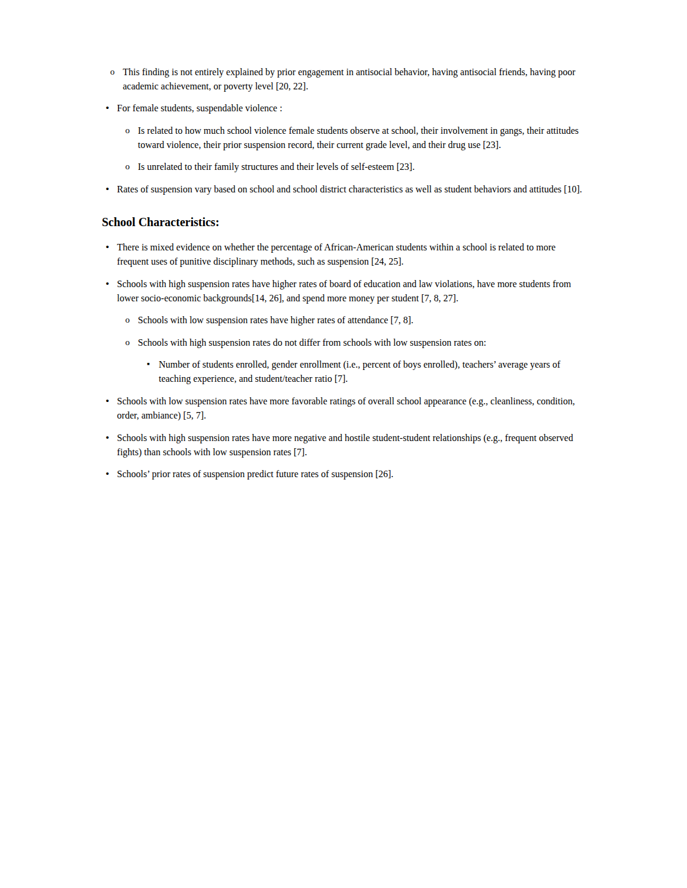This finding is not entirely explained by prior engagement in antisocial behavior, having antisocial friends, having poor academic achievement, or poverty level [20, 22].
For female students, suspendable violence :
Is related to how much school violence female students observe at school, their involvement in gangs, their attitudes toward violence, their prior suspension record, their current grade level, and their drug use [23].
Is unrelated to their family structures and their levels of self-esteem [23].
Rates of suspension vary based on school and school district characteristics as well as student behaviors and attitudes [10].
School Characteristics:
There is mixed evidence on whether the percentage of African-American students within a school is related to more frequent uses of punitive disciplinary methods, such as suspension [24, 25].
Schools with high suspension rates have higher rates of board of education and law violations, have more students from lower socio-economic backgrounds[14, 26], and spend more money per student [7, 8, 27].
Schools with low suspension rates have higher rates of attendance [7, 8].
Schools with high suspension rates do not differ from schools with low suspension rates on:
Number of students enrolled, gender enrollment (i.e., percent of boys enrolled), teachers’ average years of teaching experience, and student/teacher ratio [7].
Schools with low suspension rates have more favorable ratings of overall school appearance (e.g., cleanliness, condition, order, ambiance) [5, 7].
Schools with high suspension rates have more negative and hostile student-student relationships (e.g., frequent observed fights) than schools with low suspension rates [7].
Schools’ prior rates of suspension predict future rates of suspension [26].